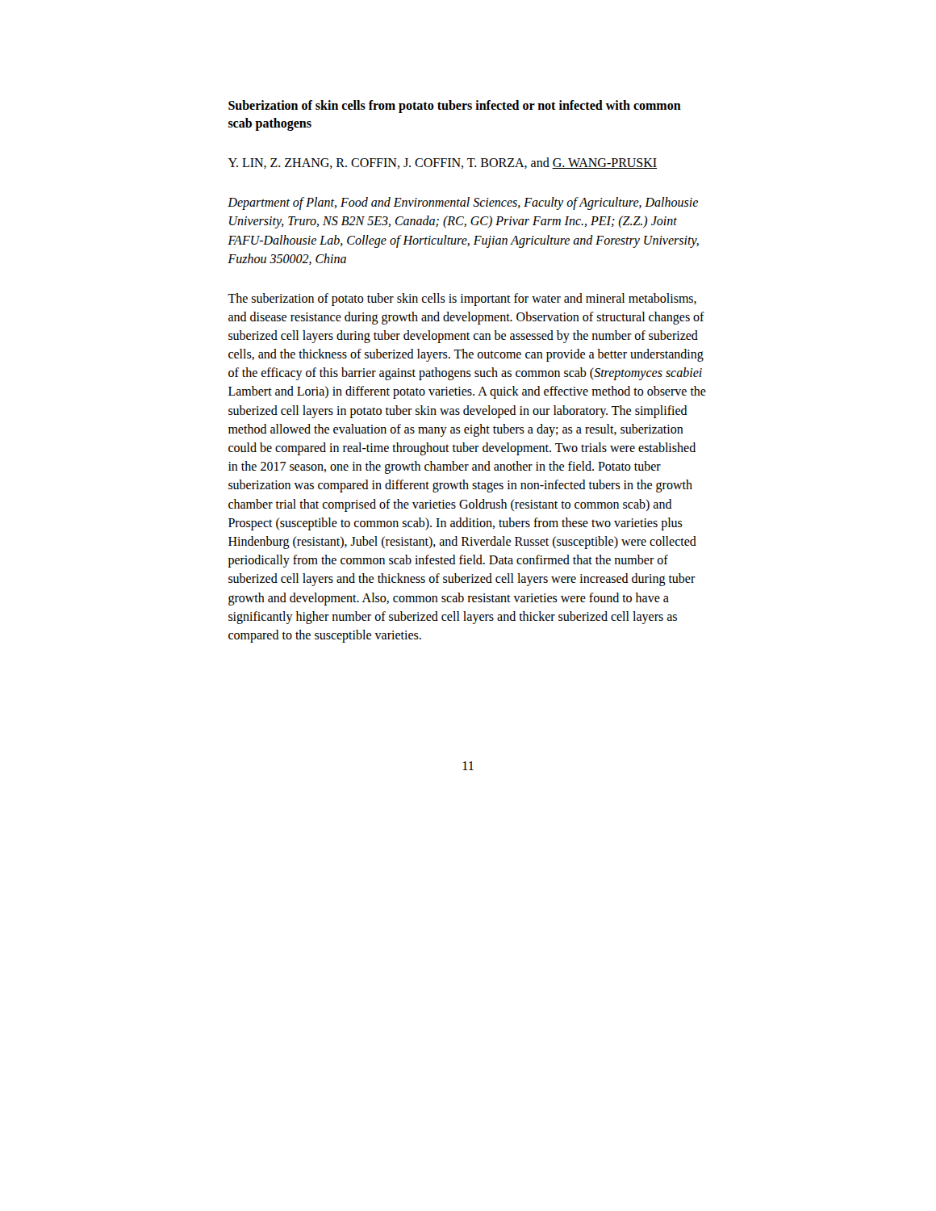Suberization of skin cells from potato tubers infected or not infected with common scab pathogens
Y. LIN, Z. ZHANG, R. COFFIN, J. COFFIN, T. BORZA, and G. WANG-PRUSKI
Department of Plant, Food and Environmental Sciences, Faculty of Agriculture, Dalhousie University, Truro, NS B2N 5E3, Canada; (RC, GC) Privar Farm Inc., PEI; (Z.Z.) Joint FAFU-Dalhousie Lab, College of Horticulture, Fujian Agriculture and Forestry University, Fuzhou 350002, China
The suberization of potato tuber skin cells is important for water and mineral metabolisms, and disease resistance during growth and development. Observation of structural changes of suberized cell layers during tuber development can be assessed by the number of suberized cells, and the thickness of suberized layers. The outcome can provide a better understanding of the efficacy of this barrier against pathogens such as common scab (Streptomyces scabiei Lambert and Loria) in different potato varieties. A quick and effective method to observe the suberized cell layers in potato tuber skin was developed in our laboratory. The simplified method allowed the evaluation of as many as eight tubers a day; as a result, suberization could be compared in real-time throughout tuber development. Two trials were established in the 2017 season, one in the growth chamber and another in the field. Potato tuber suberization was compared in different growth stages in non-infected tubers in the growth chamber trial that comprised of the varieties Goldrush (resistant to common scab) and Prospect (susceptible to common scab). In addition, tubers from these two varieties plus Hindenburg (resistant), Jubel (resistant), and Riverdale Russet (susceptible) were collected periodically from the common scab infested field. Data confirmed that the number of suberized cell layers and the thickness of suberized cell layers were increased during tuber growth and development. Also, common scab resistant varieties were found to have a significantly higher number of suberized cell layers and thicker suberized cell layers as compared to the susceptible varieties.
11